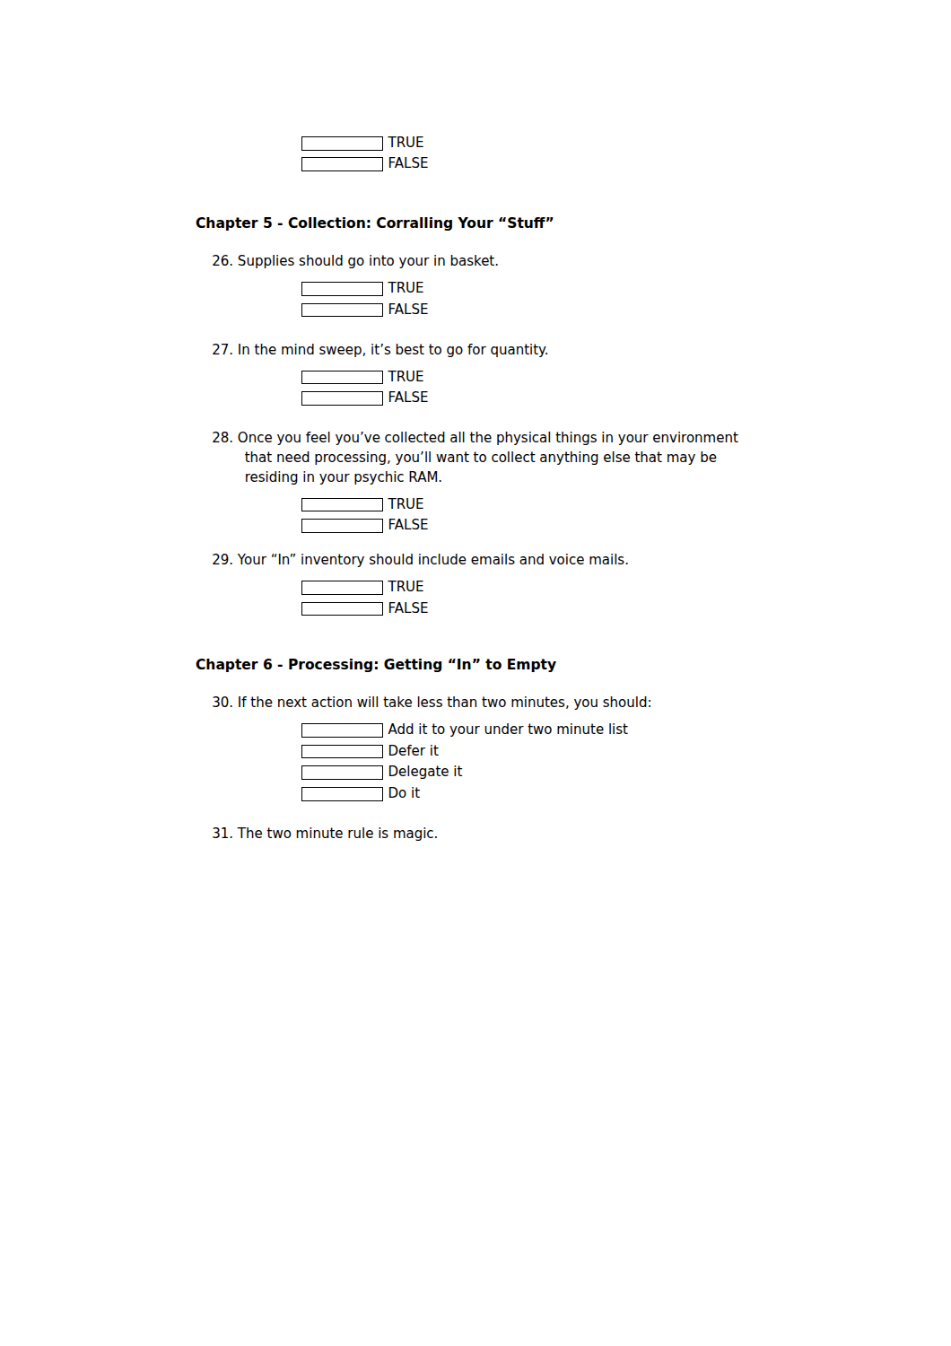TRUE
FALSE
Chapter 5 - Collection: Corralling Your “Stuff”
26. Supplies should go into your in basket.
TRUE
FALSE
27. In the mind sweep, it’s best to go for quantity.
TRUE
FALSE
28. Once you feel you’ve collected all the physical things in your environment that need processing, you’ll want to collect anything else that may be residing in your psychic RAM.
TRUE
FALSE
29. Your “In” inventory should include emails and voice mails.
TRUE
FALSE
Chapter 6 - Processing: Getting “In” to Empty
30. If the next action will take less than two minutes, you should:
Add it to your under two minute list
Defer it
Delegate it
Do it
31. The two minute rule is magic.